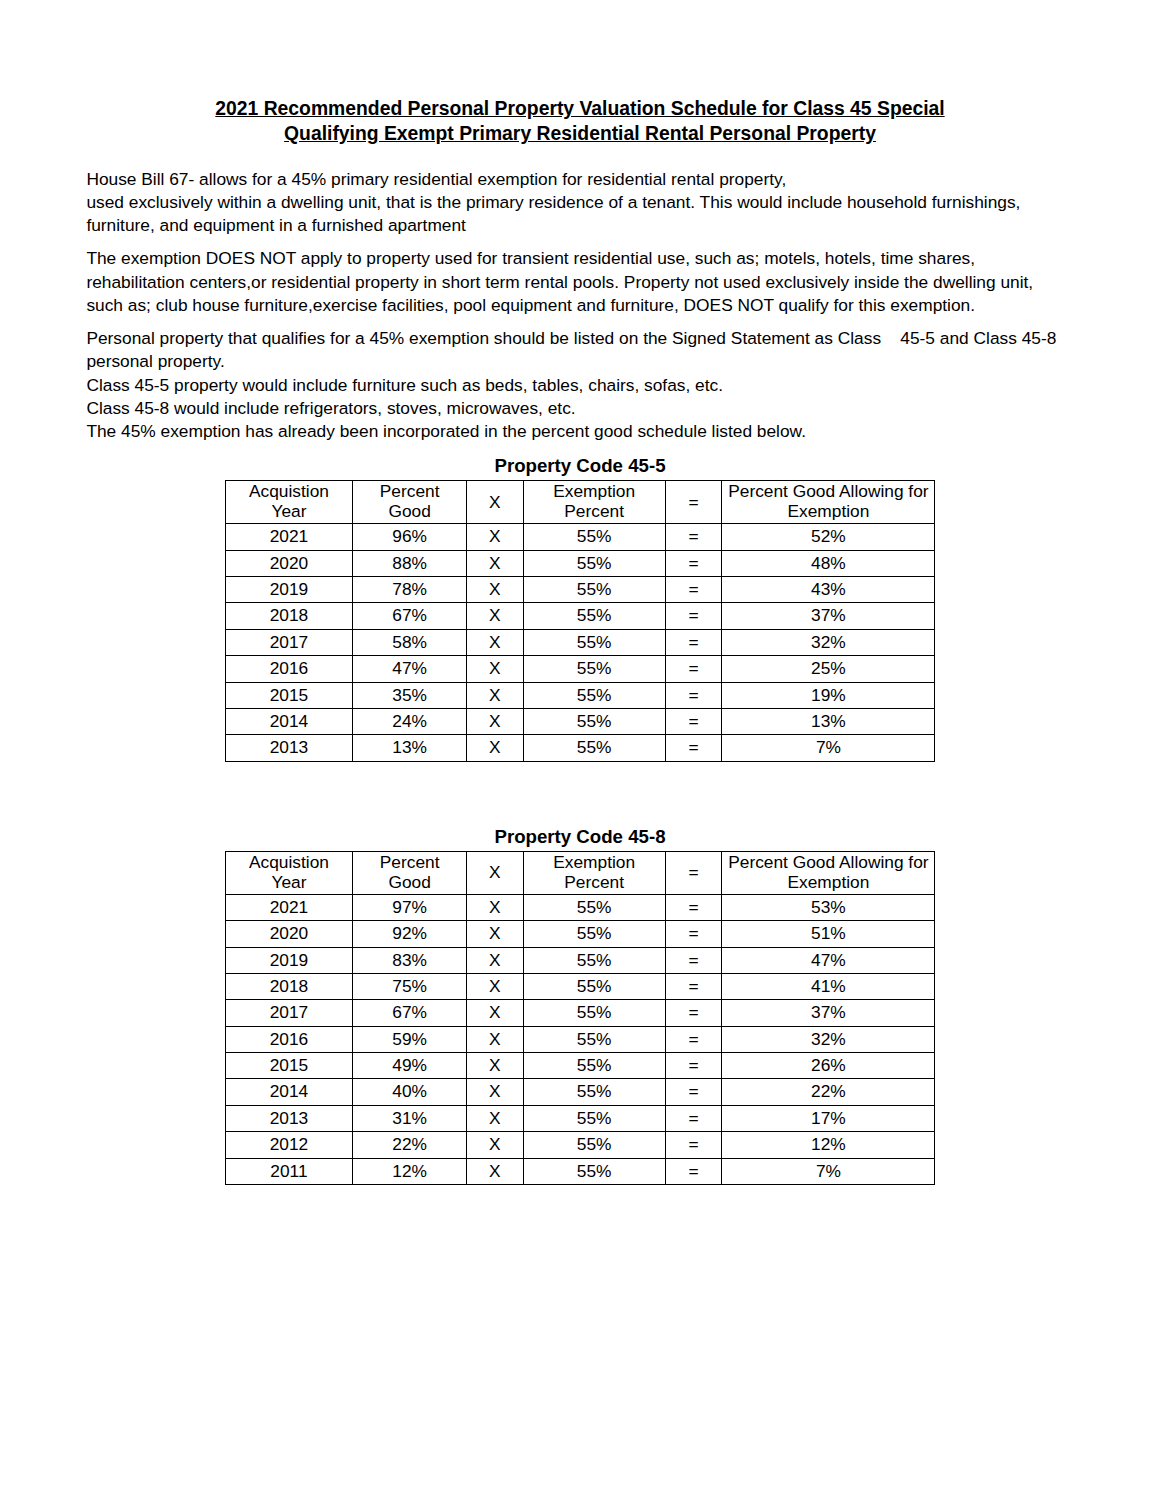2021 Recommended Personal Property Valuation Schedule for Class 45 Special
Qualifying Exempt Primary Residential Rental Personal Property
House Bill 67- allows for a 45% primary residential exemption for residential rental property,
used exclusively within a dwelling unit, that is the primary residence of a tenant. This would include household furnishings, furniture, and equipment in a furnished apartment
The exemption DOES NOT apply to property used for transient residential use, such as; motels, hotels, time shares, rehabilitation centers,or residential property in short term rental pools. Property not used exclusively inside the dwelling unit, such as; club house furniture,exercise facilities, pool equipment and furniture, DOES NOT qualify for this exemption.
Personal property that qualifies for a 45% exemption should be listed on the Signed Statement as Class 45-5 and Class 45-8 personal property.
Class 45-5 property would include furniture such as beds, tables, chairs, sofas, etc.
Class 45-8 would include refrigerators, stoves, microwaves, etc.
The 45% exemption has already been incorporated in the percent good schedule listed below.
Property Code 45-5
| Acquistion Year | Percent Good | X | Exemption Percent | = | Percent Good Allowing for Exemption |
| --- | --- | --- | --- | --- | --- |
| 2021 | 96% | X | 55% | = | 52% |
| 2020 | 88% | X | 55% | = | 48% |
| 2019 | 78% | X | 55% | = | 43% |
| 2018 | 67% | X | 55% | = | 37% |
| 2017 | 58% | X | 55% | = | 32% |
| 2016 | 47% | X | 55% | = | 25% |
| 2015 | 35% | X | 55% | = | 19% |
| 2014 | 24% | X | 55% | = | 13% |
| 2013 | 13% | X | 55% | = | 7% |
Property Code 45-8
| Acquistion Year | Percent Good | X | Exemption Percent | = | Percent Good Allowing for Exemption |
| --- | --- | --- | --- | --- | --- |
| 2021 | 97% | X | 55% | = | 53% |
| 2020 | 92% | X | 55% | = | 51% |
| 2019 | 83% | X | 55% | = | 47% |
| 2018 | 75% | X | 55% | = | 41% |
| 2017 | 67% | X | 55% | = | 37% |
| 2016 | 59% | X | 55% | = | 32% |
| 2015 | 49% | X | 55% | = | 26% |
| 2014 | 40% | X | 55% | = | 22% |
| 2013 | 31% | X | 55% | = | 17% |
| 2012 | 22% | X | 55% | = | 12% |
| 2011 | 12% | X | 55% | = | 7% |